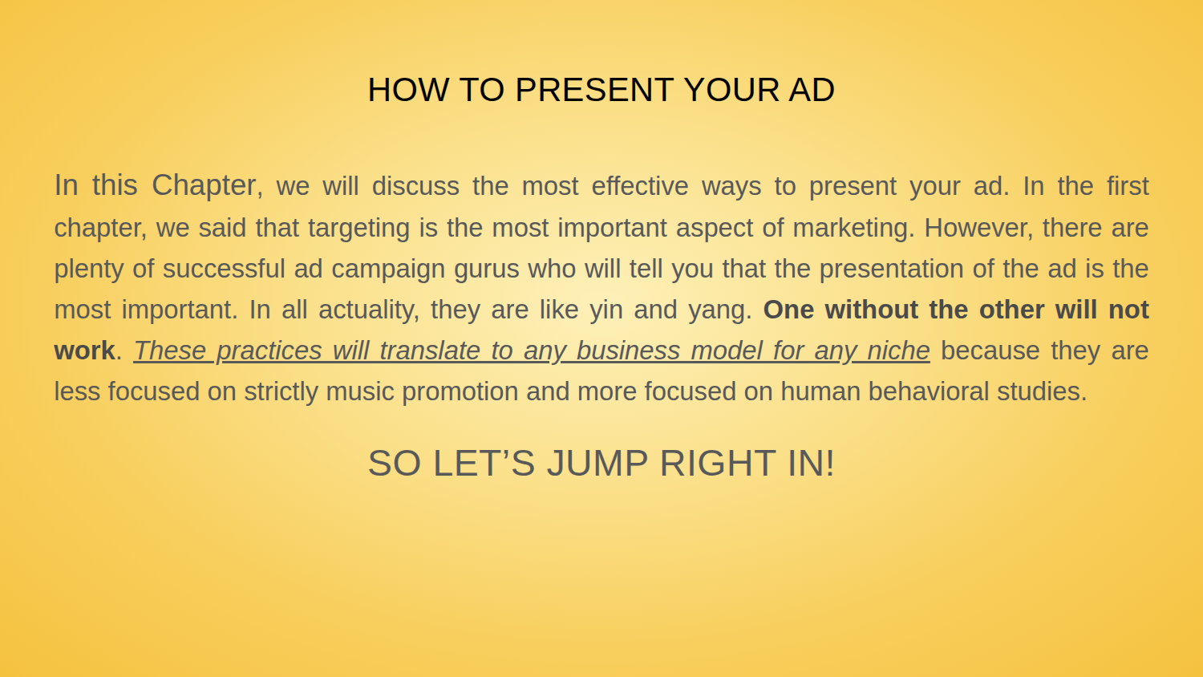HOW TO PRESENT YOUR AD
In this Chapter, we will discuss the most effective ways to present your ad. In the first chapter, we said that targeting is the most important aspect of marketing. However, there are plenty of successful ad campaign gurus who will tell you that the presentation of the ad is the most important. In all actuality, they are like yin and yang. One without the other will not work. These practices will translate to any business model for any niche because they are less focused on strictly music promotion and more focused on human behavioral studies.
SO LET’S JUMP RIGHT IN!